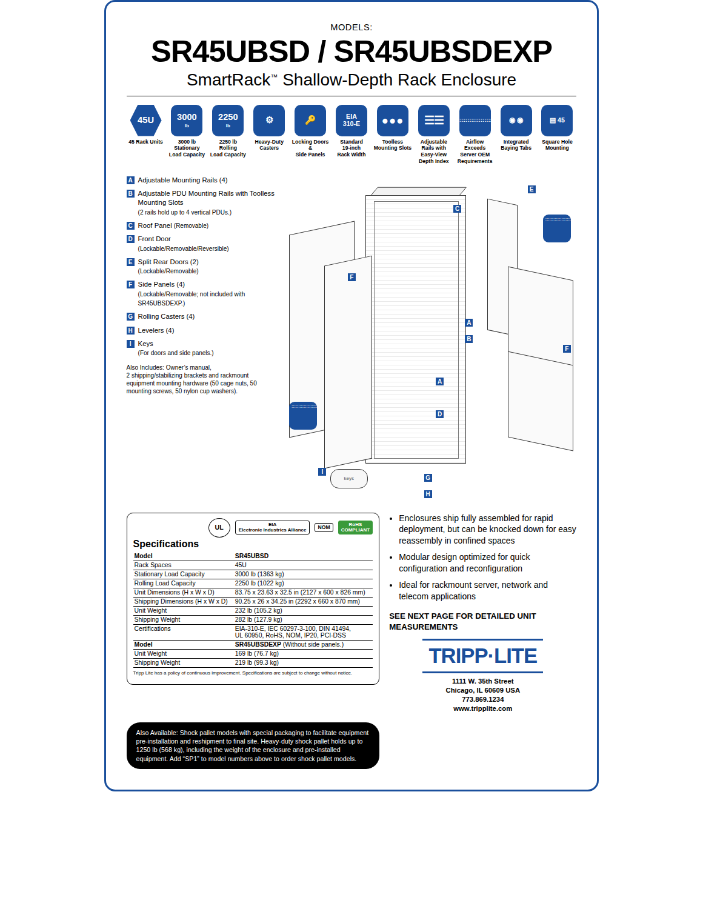MODELS:
SR45UBSD / SR45UBSDEXP
SmartRack™ Shallow-Depth Rack Enclosure
45U
45 Rack Units
3000lb
3000 lb
Stationary
Load Capacity
2250lb
2250 lb
Rolling
Load Capacity
⚙
Heavy-Duty
Casters
🔑
Locking Doors &
Side Panels
EIA
310-E
Standard
19-inch
Rack Width
●●●
Toolless
Mounting Slots
☰☰
Adjustable
Rails with
Easy-View
Depth Index
::::::::::::::::::::::::::::::::
Airflow
Exceeds
Server OEM
Requirements
◉ ◉
Integrated
Baying Tabs
▤ 45
Square Hole
Mounting
AAdjustable Mounting Rails (4)
BAdjustable PDU Mounting Rails with Toolless Mounting Slots
(2 rails hold up to 4 vertical PDUs.)
CRoof Panel (Removable)
DFront Door
(Lockable/Removable/Reversible)
ESplit Rear Doors (2)
(Lockable/Removable)
FSide Panels (4)
(Lockable/Removable; not included with SR45UBSDEXP.)
GRolling Casters (4)
HLevelers (4)
IKeys
(For doors and side panels.)
Also Includes: Owner’s manual,
2 shipping/stabilizing brackets and rackmount equipment mounting hardware (50 cage nuts, 50 mounting screws, 50 nylon cup washers).
::::::::::::::::::::::::::::::::::::
::::::::::::::::::::::::::::::::::::
keys
E C F F A B A D G H I
UL
EIA
Electronic Industries Alliance
NOM
RoHS
COMPLIANT
Specifications
| Model | SR45UBSD |
| Rack Spaces | 45U |
| Stationary Load Capacity | 3000 lb (1363 kg) |
| Rolling Load Capacity | 2250 lb (1022 kg) |
| Unit Dimensions (H x W x D) | 83.75 x 23.63 x 32.5 in (2127 x 600 x 826 mm) |
| Shipping Dimensions (H x W x D) | 90.25 x 26 x 34.25 in (2292 x 660 x 870 mm) |
| Unit Weight | 232 lb (105.2 kg) |
| Shipping Weight | 282 lb (127.9 kg) |
| Certifications | EIA-310-E, IEC 60297-3-100, DIN 41494, UL 60950, RoHS, NOM, IP20, PCI-DSS |
| Model | SR45UBSDEXP (Without side panels.) |
| Unit Weight | 169 lb (76.7 kg) |
| Shipping Weight | 219 lb (99.3 kg) |
Tripp Lite has a policy of continuous improvement. Specifications are subject to change without notice.
Enclosures ship fully assembled for rapid deployment, but can be knocked down for easy reassembly in confined spaces
Modular design optimized for quick configuration and reconfiguration
Ideal for rackmount server, network and telecom applications
SEE NEXT PAGE FOR DETAILED UNIT MEASUREMENTS
TRIPP·LITE
1111 W. 35th Street
Chicago, IL 60609 USA
773.869.1234
www.tripplite.com
Also Available: Shock pallet models with special packaging to facilitate equipment pre-installation and reshipment to final site. Heavy-duty shock pallet holds up to 1250 lb (568 kg), including the weight of the enclosure and pre-installed equipment. Add “SP1” to model numbers above to order shock pallet models.